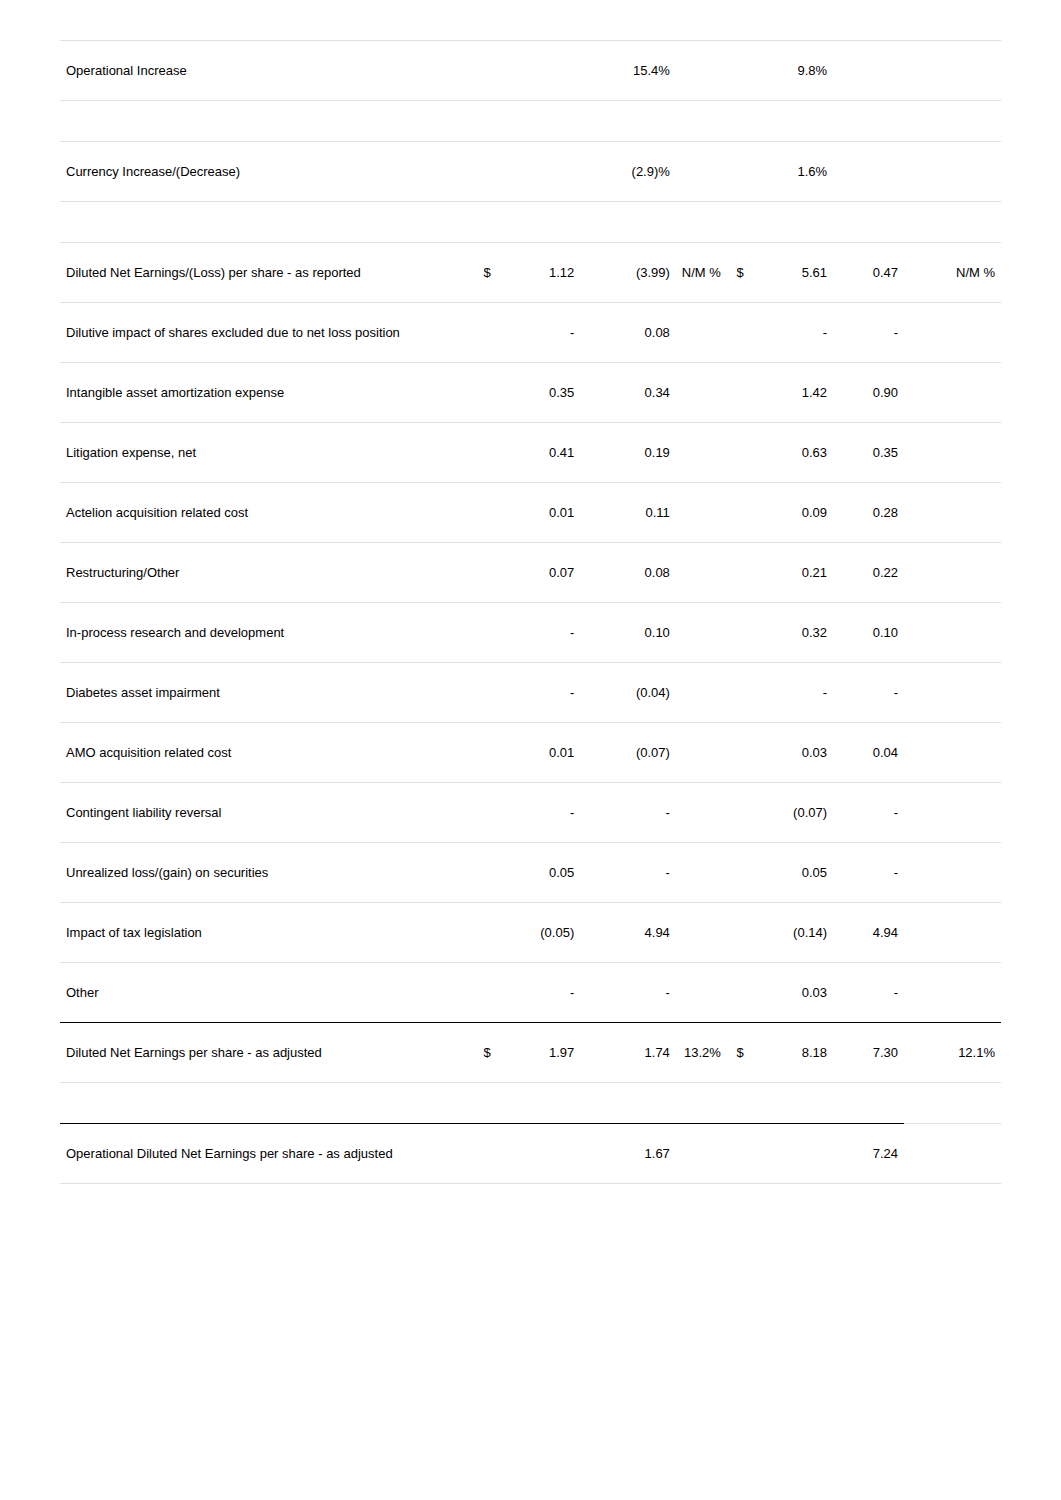| Operational Increase | | | 15.4% | | | 9.8% |
| Currency Increase/(Decrease) | | | (2.9)% | | | 1.6% |
| Diluted Net Earnings/(Loss) per share - as reported | $ | 1.12 | (3.99) | N/M % | $ | 5.61 | 0.47 | N/M % |
| Dilutive impact of shares excluded due to net loss position | | - | 0.08 | | | - | - | |
| Intangible asset amortization expense | | 0.35 | 0.34 | | | 1.42 | 0.90 | |
| Litigation expense, net | | 0.41 | 0.19 | | | 0.63 | 0.35 | |
| Actelion acquisition related cost | | 0.01 | 0.11 | | | 0.09 | 0.28 | |
| Restructuring/Other | | 0.07 | 0.08 | | | 0.21 | 0.22 | |
| In-process research and development | | - | 0.10 | | | 0.32 | 0.10 | |
| Diabetes asset impairment | | - | (0.04) | | | - | - | |
| AMO acquisition related cost | | 0.01 | (0.07) | | | 0.03 | 0.04 | |
| Contingent liability reversal | | - | - | | | (0.07) | - | |
| Unrealized loss/(gain) on securities | | 0.05 | - | | | 0.05 | - | |
| Impact of tax legislation | | (0.05) | 4.94 | | | (0.14) | 4.94 | |
| Other | | - | - | | | 0.03 | - | |
| Diluted Net Earnings per share - as adjusted | $ | 1.97 | 1.74 | 13.2% | $ | 8.18 | 7.30 | 12.1% |
| Operational Diluted Net Earnings per share - as adjusted | | | 1.67 | | | | 7.24 | |